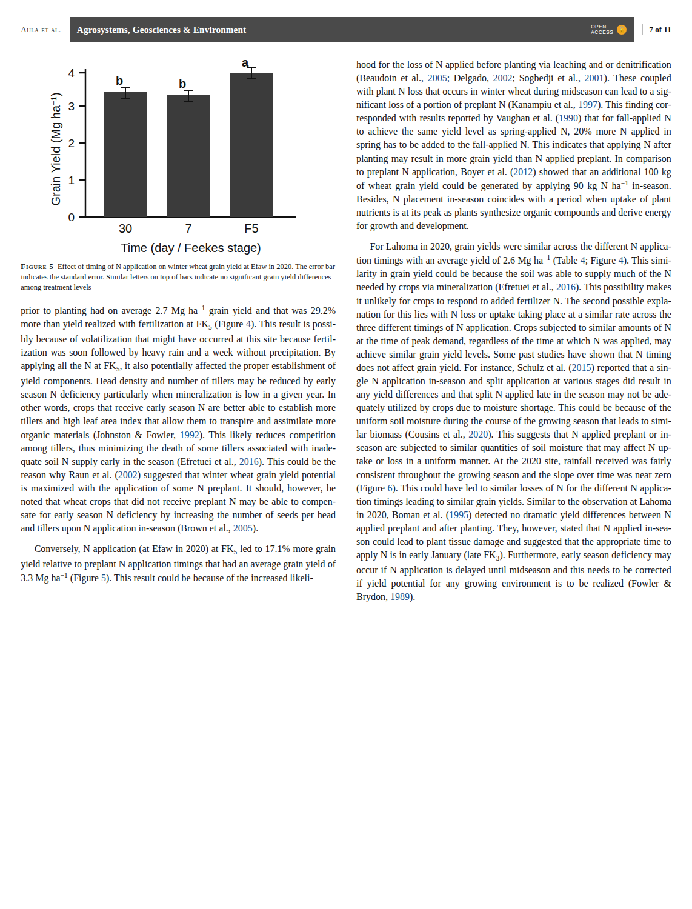Aula et al.
Agrosystems, Geosciences & Environment Open
Access 🔓
7 of 11
0 1 2 3 4 bars: 3.38, 3.30, 3.90 Mg/ha (scale: 61 px per 1 Mg) b b a 30 7 F5 Time (day / Feekes stage) Grain Yield (Mg ha−1)
Figure 5 Effect of timing of N application on winter wheat grain yield at Efaw in 2020. The error bar indicates the standard error. Similar letters on top of bars indicate no significant grain yield differences among treatment levels
prior to planting had on average 2.7 Mg ha−1 grain yield and that was 29.2% more than yield realized with fertilization at FK5 (Figure 4). This result is possibly because of volatilization that might have occurred at this site because fertilization was soon followed by heavy rain and a week without precipitation. By applying all the N at FK5, it also potentially affected the proper establishment of yield components. Head density and number of tillers may be reduced by early season N deficiency particularly when mineralization is low in a given year. In other words, crops that receive early season N are better able to establish more tillers and high leaf area index that allow them to transpire and assimilate more organic materials (Johnston & Fowler, 1992). This likely reduces competition among tillers, thus minimizing the death of some tillers associated with inadequate soil N supply early in the season (Efretuei et al., 2016). This could be the reason why Raun et al. (2002) suggested that winter wheat grain yield potential is maximized with the application of some N preplant. It should, however, be noted that wheat crops that did not receive preplant N may be able to compensate for early season N deficiency by increasing the number of seeds per head and tillers upon N application in-season (Brown et al., 2005).
Conversely, N application (at Efaw in 2020) at FK5 led to 17.1% more grain yield relative to preplant N application timings that had an average grain yield of 3.3 Mg ha−1 (Figure 5). This result could be because of the increased likeli-
hood for the loss of N applied before planting via leaching and or denitrification (Beaudoin et al., 2005; Delgado, 2002; Sogbedji et al., 2001). These coupled with plant N loss that occurs in winter wheat during midseason can lead to a significant loss of a portion of preplant N (Kanampiu et al., 1997). This finding corresponded with results reported by Vaughan et al. (1990) that for fall-applied N to achieve the same yield level as spring-applied N, 20% more N applied in spring has to be added to the fall-applied N. This indicates that applying N after planting may result in more grain yield than N applied preplant. In comparison to preplant N application, Boyer et al. (2012) showed that an additional 100 kg of wheat grain yield could be generated by applying 90 kg N ha−1 in-season. Besides, N placement in-season coincides with a period when uptake of plant nutrients is at its peak as plants synthesize organic compounds and derive energy for growth and development.
For Lahoma in 2020, grain yields were similar across the different N application timings with an average yield of 2.6 Mg ha−1 (Table 4; Figure 4). This similarity in grain yield could be because the soil was able to supply much of the N needed by crops via mineralization (Efretuei et al., 2016). This possibility makes it unlikely for crops to respond to added fertilizer N. The second possible explanation for this lies with N loss or uptake taking place at a similar rate across the three different timings of N application. Crops subjected to similar amounts of N at the time of peak demand, regardless of the time at which N was applied, may achieve similar grain yield levels. Some past studies have shown that N timing does not affect grain yield. For instance, Schulz et al. (2015) reported that a single N application in-season and split application at various stages did result in any yield differences and that split N applied late in the season may not be adequately utilized by crops due to moisture shortage. This could be because of the uniform soil moisture during the course of the growing season that leads to similar biomass (Cousins et al., 2020). This suggests that N applied preplant or in-season are subjected to similar quantities of soil moisture that may affect N uptake or loss in a uniform manner. At the 2020 site, rainfall received was fairly consistent throughout the growing season and the slope over time was near zero (Figure 6). This could have led to similar losses of N for the different N application timings leading to similar grain yields. Similar to the observation at Lahoma in 2020, Boman et al. (1995) detected no dramatic yield differences between N applied preplant and after planting. They, however, stated that N applied in-season could lead to plant tissue damage and suggested that the appropriate time to apply N is in early January (late FK3). Furthermore, early season deficiency may occur if N application is delayed until midseason and this needs to be corrected if yield potential for any growing environment is to be realized (Fowler & Brydon, 1989).